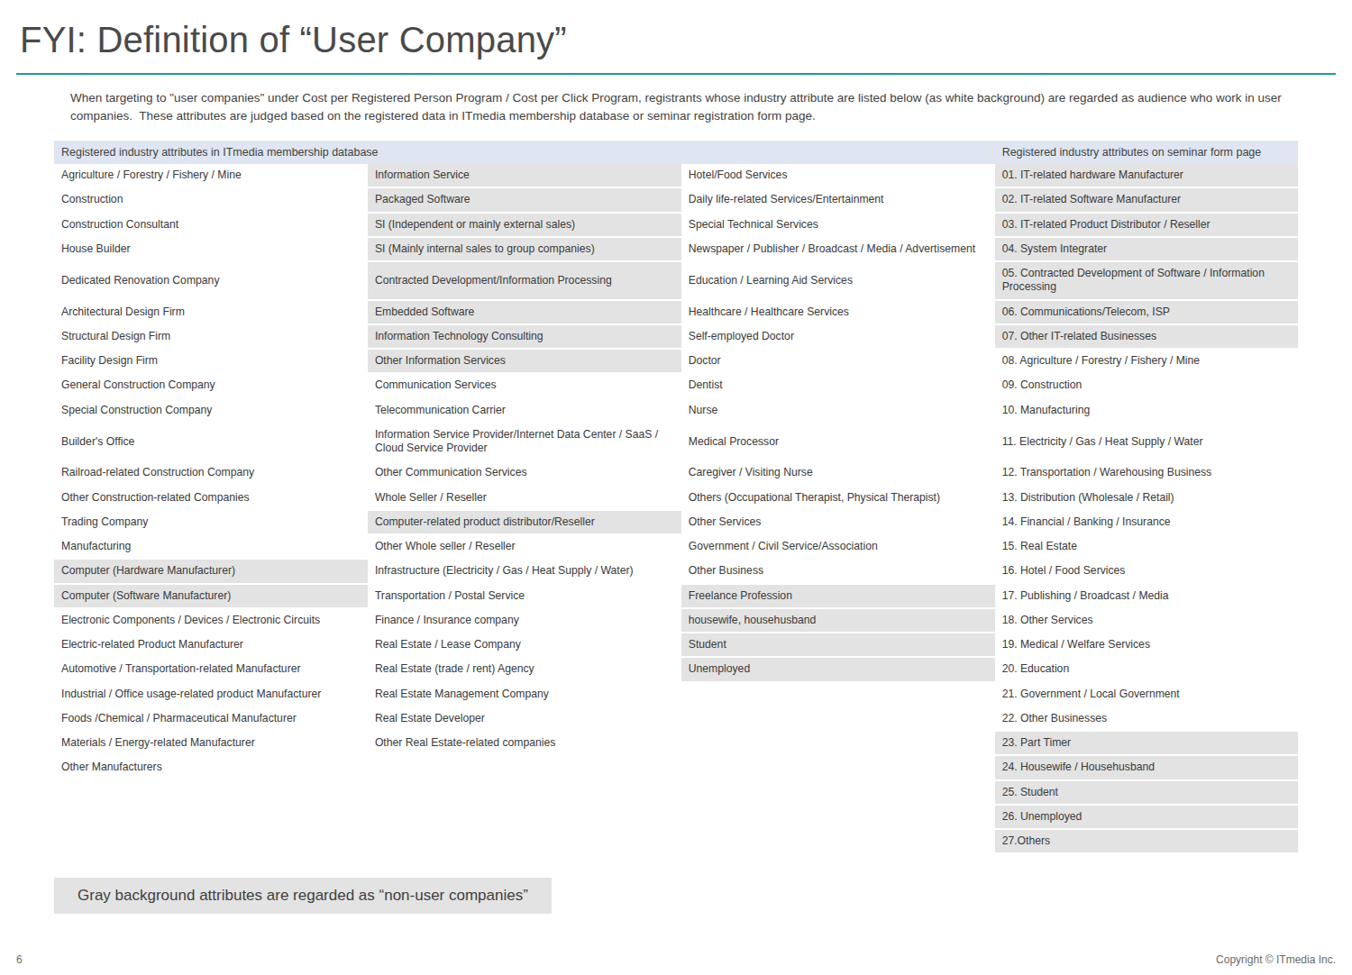FYI: Definition of “User Company”
When targeting to "user companies" under Cost per Registered Person Program / Cost per Click Program, registrants whose industry attribute are listed below (as white background) are regarded as audience who work in user companies. These attributes are judged based on the registered data in ITmedia membership database or seminar registration form page.
| Registered industry attributes in ITmedia membership database | Registered industry attributes on seminar form page |
| --- | --- |
| Agriculture / Forestry / Fishery / Mine | Information Service | Hotel/Food Services | 01. IT-related hardware Manufacturer |
| Construction | Packaged Software | Daily life-related Services/Entertainment | 02. IT-related Software Manufacturer |
| Construction Consultant | SI (Independent or mainly external sales) | Special Technical Services | 03. IT-related Product Distributor / Reseller |
| House Builder | SI (Mainly internal sales to group companies) | Newspaper / Publisher / Broadcast / Media / Advertisement | 04. System Integrater |
| Dedicated Renovation Company | Contracted Development/Information Processing | Education / Learning Aid Services | 05. Contracted Development of Software / Information Processing |
| Architectural Design Firm | Embedded Software | Healthcare / Healthcare Services | 06. Communications/Telecom, ISP |
| Structural Design Firm | Information Technology Consulting | Self-employed Doctor | 07. Other IT-related Businesses |
| Facility Design Firm | Other Information Services | Doctor | 08. Agriculture / Forestry / Fishery / Mine |
| General Construction Company | Communication Services | Dentist | 09. Construction |
| Special Construction Company | Telecommunication Carrier | Nurse | 10. Manufacturing |
| Builder's Office | Information Service Provider/Internet Data Center / SaaS / Cloud Service Provider | Medical Processor | 11. Electricity / Gas / Heat Supply / Water |
| Railroad-related Construction Company | Other Communication Services | Caregiver / Visiting Nurse | 12. Transportation / Warehousing Business |
| Other Construction-related Companies | Whole Seller / Reseller | Others (Occupational Therapist, Physical Therapist) | 13. Distribution (Wholesale / Retail) |
| Trading Company | Computer-related product distributor/Reseller | Other Services | 14. Financial / Banking / Insurance |
| Manufacturing | Other Whole seller / Reseller | Government / Civil Service/Association | 15. Real Estate |
| Computer (Hardware Manufacturer) | Infrastructure (Electricity / Gas / Heat Supply / Water) | Other Business | 16. Hotel / Food Services |
| Computer (Software Manufacturer) | Transportation / Postal Service | Freelance Profession | 17. Publishing / Broadcast / Media |
| Electronic Components / Devices / Electronic Circuits | Finance / Insurance company | housewife, househusband | 18. Other Services |
| Electric-related Product Manufacturer | Real Estate / Lease Company | Student | 19. Medical / Welfare Services |
| Automotive / Transportation-related Manufacturer | Real Estate (trade / rent) Agency | Unemployed | 20. Education |
| Industrial / Office usage-related product Manufacturer | Real Estate Management Company | | 21. Government / Local Government |
| Foods /Chemical / Pharmaceutical Manufacturer | Real Estate Developer | | 22. Other Businesses |
| Materials / Energy-related Manufacturer | Other Real Estate-related companies | | 23. Part Timer |
| Other Manufacturers | | | 24. Housewife / Househusband |
| | | | 25. Student |
| | | | 26. Unemployed |
| | | | 27.Others |
Gray background attributes are regarded as “non-user companies”
6 Copyright © ITmedia Inc.